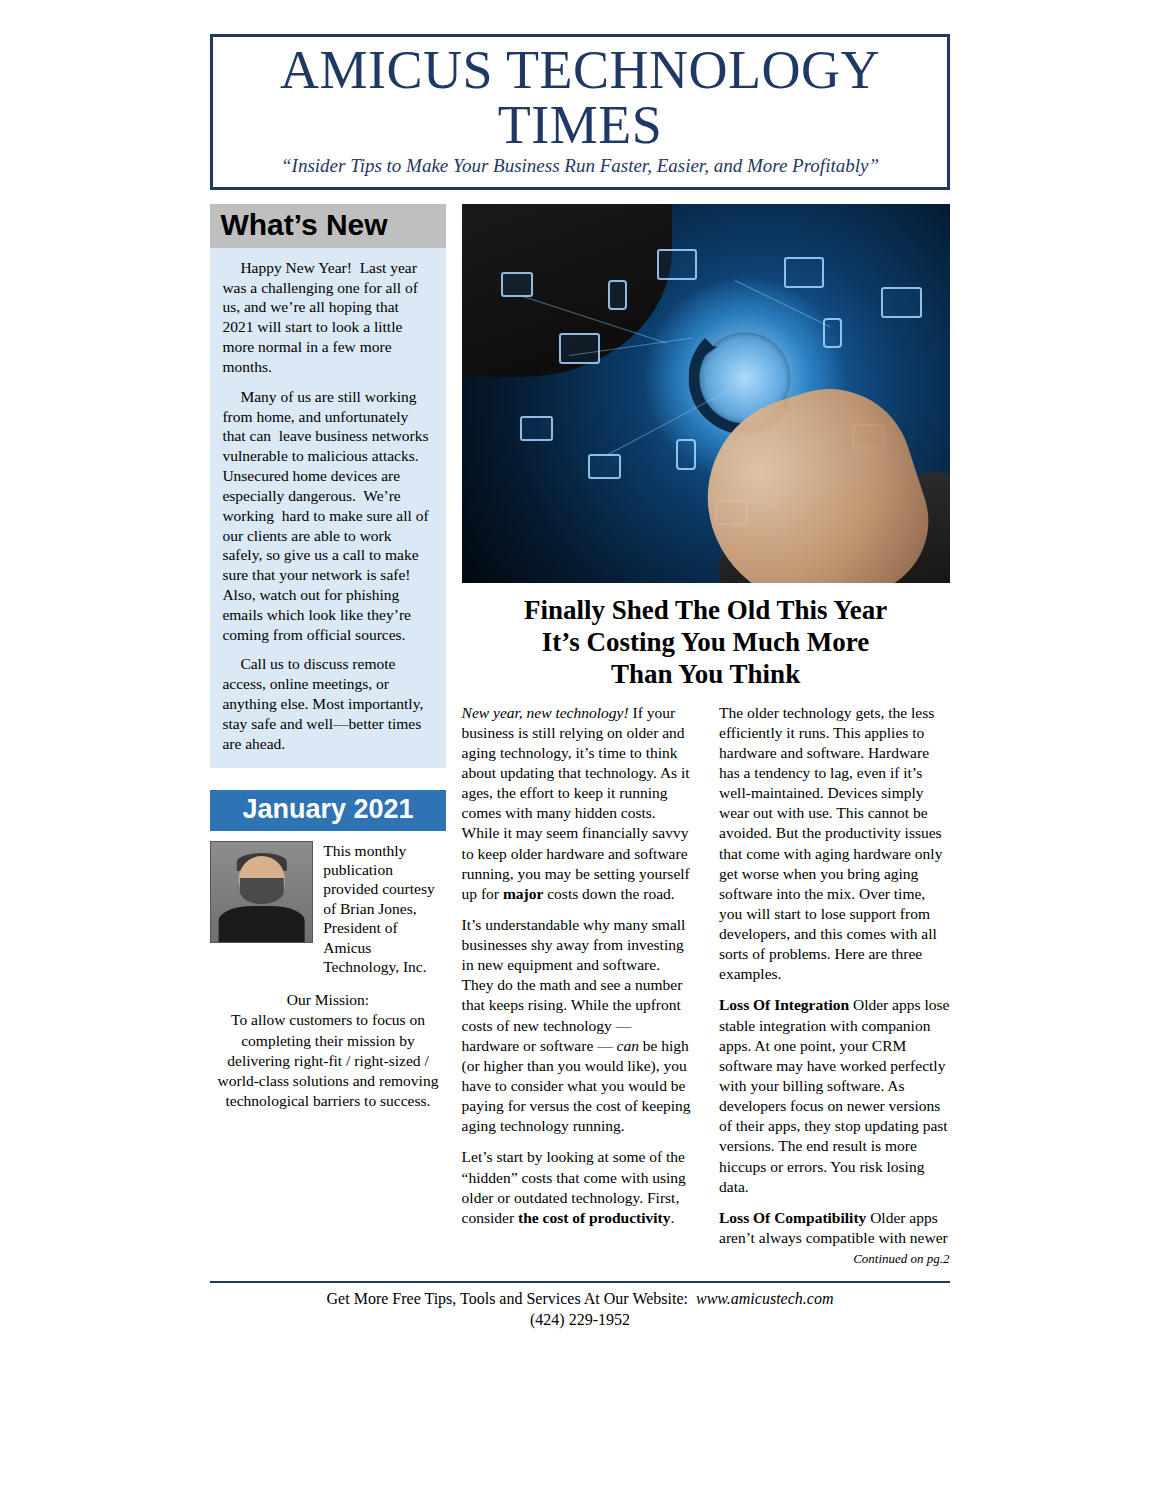AMICUS TECHNOLOGY TIMES
“Insider Tips to Make Your Business Run Faster, Easier, and More Profitably”
What’s New
Happy New Year! Last year was a challenging one for all of us, and we’re all hoping that 2021 will start to look a little more normal in a few more months.
Many of us are still working from home, and unfortunately that can leave business networks vulnerable to malicious attacks. Unsecured home devices are especially dangerous. We’re working hard to make sure all of our clients are able to work safely, so give us a call to make sure that your network is safe! Also, watch out for phishing emails which look like they’re coming from official sources.
Call us to discuss remote access, online meetings, or anything else. Most importantly, stay safe and well—better times are ahead.
January 2021
This monthly publication provided courtesy of Brian Jones, President of Amicus Technology, Inc.
Our Mission: To allow customers to focus on completing their mission by delivering right-fit / right-sized / world-class solutions and removing technological barriers to success.
Finally Shed The Old This Year
It’s Costing You Much More
Than You Think
New year, new technology! If your business is still relying on older and aging technology, it’s time to think about updating that technology. As it ages, the effort to keep it running comes with many hidden costs. While it may seem financially savvy to keep older hardware and software running, you may be setting yourself up for major costs down the road.
It’s understandable why many small businesses shy away from investing in new equipment and software. They do the math and see a number that keeps rising. While the upfront costs of new technology — hardware or software — can be high (or higher than you would like), you have to consider what you would be paying for versus the cost of keeping aging technology running.
Let’s start by looking at some of the “hidden” costs that come with using older or outdated technology. First, consider the cost of productivity.
The older technology gets, the less efficiently it runs. This applies to hardware and software. Hardware has a tendency to lag, even if it’s well-maintained. Devices simply wear out with use. This cannot be avoided. But the productivity issues that come with aging hardware only get worse when you bring aging software into the mix. Over time, you will start to lose support from developers, and this comes with all sorts of problems. Here are three examples.
Loss Of Integration Older apps lose stable integration with companion apps. At one point, your CRM software may have worked perfectly with your billing software. As developers focus on newer versions of their apps, they stop updating past versions. The end result is more hiccups or errors. You risk losing data.
Loss Of Compatibility Older apps aren’t always compatible with newer
Continued on pg.2
Get More Free Tips, Tools and Services At Our Website: www.amicustech.com
(424) 229-1952